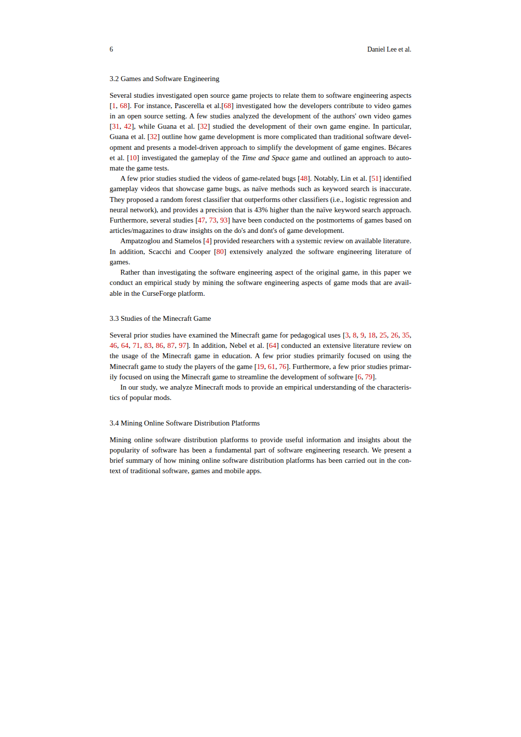6 Daniel Lee et al.
3.2 Games and Software Engineering
Several studies investigated open source game projects to relate them to software engineering aspects [1, 68]. For instance, Pascerella et al.[68] investigated how the developers contribute to video games in an open source setting. A few studies analyzed the development of the authors' own video games [31, 42], while Guana et al. [32] studied the development of their own game engine. In particular, Guana et al. [32] outline how game development is more complicated than traditional software development and presents a model-driven approach to simplify the development of game engines. Bécares et al. [10] investigated the gameplay of the Time and Space game and outlined an approach to automate the game tests.
A few prior studies studied the videos of game-related bugs [48]. Notably, Lin et al. [51] identified gameplay videos that showcase game bugs, as naïve methods such as keyword search is inaccurate. They proposed a random forest classifier that outperforms other classifiers (i.e., logistic regression and neural network), and provides a precision that is 43% higher than the naïve keyword search approach. Furthermore, several studies [47, 73, 93] have been conducted on the postmortems of games based on articles/magazines to draw insights on the do's and dont's of game development.
Ampatzoglou and Stamelos [4] provided researchers with a systemic review on available literature. In addition, Scacchi and Cooper [80] extensively analyzed the software engineering literature of games.
Rather than investigating the software engineering aspect of the original game, in this paper we conduct an empirical study by mining the software engineering aspects of game mods that are available in the CurseForge platform.
3.3 Studies of the Minecraft Game
Several prior studies have examined the Minecraft game for pedagogical uses [3, 8, 9, 18, 25, 26, 35, 46, 64, 71, 83, 86, 87, 97]. In addition, Nebel et al. [64] conducted an extensive literature review on the usage of the Minecraft game in education. A few prior studies primarily focused on using the Minecraft game to study the players of the game [19, 61, 76]. Furthermore, a few prior studies primarily focused on using the Minecraft game to streamline the development of software [6, 79].
In our study, we analyze Minecraft mods to provide an empirical understanding of the characteristics of popular mods.
3.4 Mining Online Software Distribution Platforms
Mining online software distribution platforms to provide useful information and insights about the popularity of software has been a fundamental part of software engineering research. We present a brief summary of how mining online software distribution platforms has been carried out in the context of traditional software, games and mobile apps.